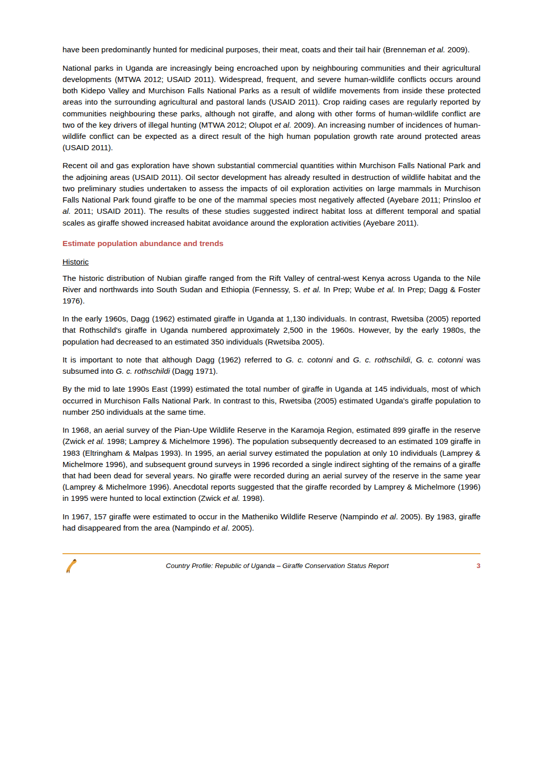have been predominantly hunted for medicinal purposes, their meat, coats and their tail hair (Brenneman et al. 2009).
National parks in Uganda are increasingly being encroached upon by neighbouring communities and their agricultural developments (MTWA 2012; USAID 2011). Widespread, frequent, and severe human-wildlife conflicts occurs around both Kidepo Valley and Murchison Falls National Parks as a result of wildlife movements from inside these protected areas into the surrounding agricultural and pastoral lands (USAID 2011). Crop raiding cases are regularly reported by communities neighbouring these parks, although not giraffe, and along with other forms of human-wildlife conflict are two of the key drivers of illegal hunting (MTWA 2012; Olupot et al. 2009). An increasing number of incidences of human-wildlife conflict can be expected as a direct result of the high human population growth rate around protected areas (USAID 2011).
Recent oil and gas exploration have shown substantial commercial quantities within Murchison Falls National Park and the adjoining areas (USAID 2011). Oil sector development has already resulted in destruction of wildlife habitat and the two preliminary studies undertaken to assess the impacts of oil exploration activities on large mammals in Murchison Falls National Park found giraffe to be one of the mammal species most negatively affected (Ayebare 2011; Prinsloo et al. 2011; USAID 2011). The results of these studies suggested indirect habitat loss at different temporal and spatial scales as giraffe showed increased habitat avoidance around the exploration activities (Ayebare 2011).
Estimate population abundance and trends
Historic
The historic distribution of Nubian giraffe ranged from the Rift Valley of central-west Kenya across Uganda to the Nile River and northwards into South Sudan and Ethiopia (Fennessy, S. et al. In Prep; Wube et al. In Prep; Dagg & Foster 1976).
In the early 1960s, Dagg (1962) estimated giraffe in Uganda at 1,130 individuals. In contrast, Rwetsiba (2005) reported that Rothschild's giraffe in Uganda numbered approximately 2,500 in the 1960s. However, by the early 1980s, the population had decreased to an estimated 350 individuals (Rwetsiba 2005).
It is important to note that although Dagg (1962) referred to G. c. cotonni and G. c. rothschildi, G. c. cotonni was subsumed into G. c. rothschildi (Dagg 1971).
By the mid to late 1990s East (1999) estimated the total number of giraffe in Uganda at 145 individuals, most of which occurred in Murchison Falls National Park. In contrast to this, Rwetsiba (2005) estimated Uganda's giraffe population to number 250 individuals at the same time.
In 1968, an aerial survey of the Pian-Upe Wildlife Reserve in the Karamoja Region, estimated 899 giraffe in the reserve (Zwick et al. 1998; Lamprey & Michelmore 1996). The population subsequently decreased to an estimated 109 giraffe in 1983 (Eltringham & Malpas 1993). In 1995, an aerial survey estimated the population at only 10 individuals (Lamprey & Michelmore 1996), and subsequent ground surveys in 1996 recorded a single indirect sighting of the remains of a giraffe that had been dead for several years. No giraffe were recorded during an aerial survey of the reserve in the same year (Lamprey & Michelmore 1996). Anecdotal reports suggested that the giraffe recorded by Lamprey & Michelmore (1996) in 1995 were hunted to local extinction (Zwick et al. 1998).
In 1967, 157 giraffe were estimated to occur in the Matheniko Wildlife Reserve (Nampindo et al. 2005). By 1983, giraffe had disappeared from the area (Nampindo et al. 2005).
Country Profile: Republic of Uganda – Giraffe Conservation Status Report
3